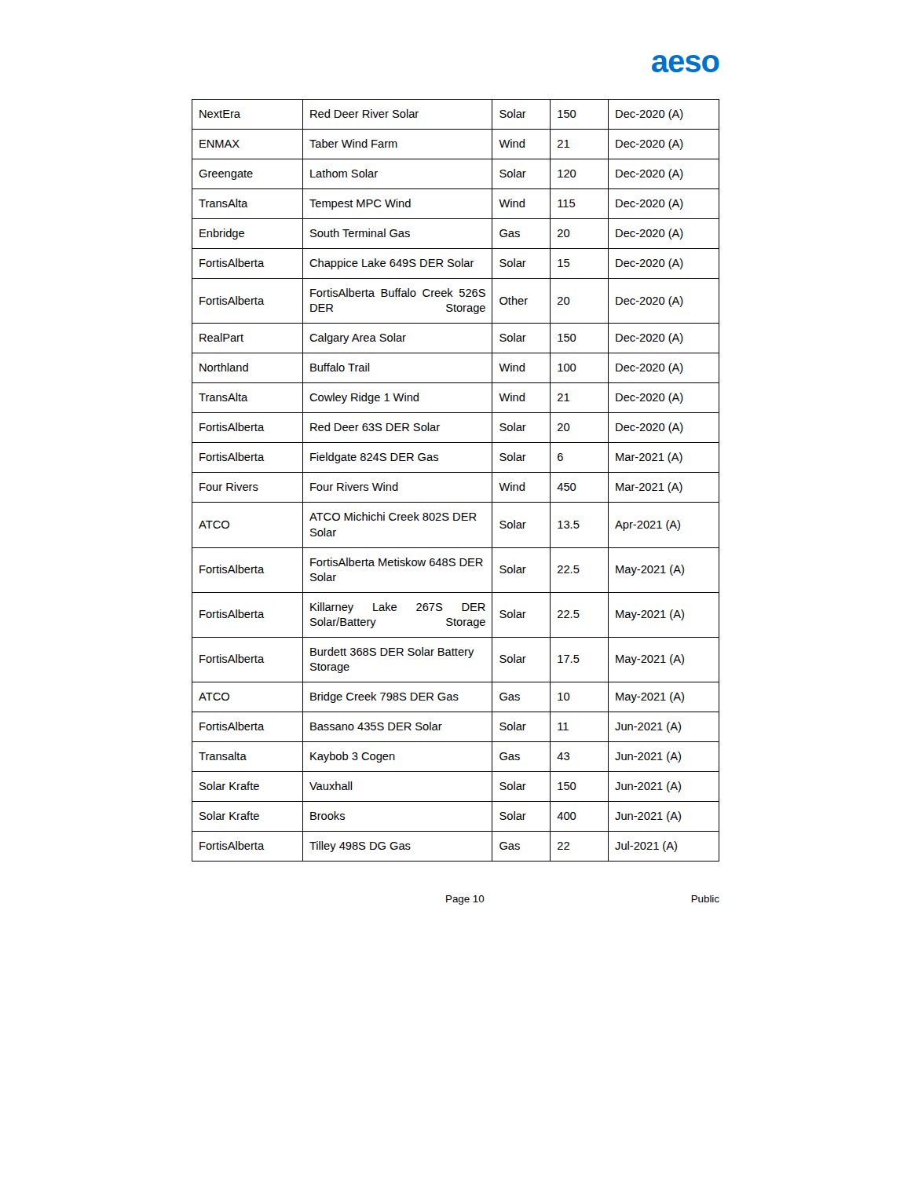aeso
| NextEra | Red Deer River Solar | Solar | 150 | Dec-2020 (A) |
| ENMAX | Taber Wind Farm | Wind | 21 | Dec-2020 (A) |
| Greengate | Lathom Solar | Solar | 120 | Dec-2020 (A) |
| TransAlta | Tempest MPC Wind | Wind | 115 | Dec-2020 (A) |
| Enbridge | South Terminal Gas | Gas | 20 | Dec-2020 (A) |
| FortisAlberta | Chappice Lake 649S DER Solar | Solar | 15 | Dec-2020 (A) |
| FortisAlberta | FortisAlberta Buffalo Creek 526S DER Storage | Other | 20 | Dec-2020 (A) |
| RealPart | Calgary Area Solar | Solar | 150 | Dec-2020 (A) |
| Northland | Buffalo Trail | Wind | 100 | Dec-2020 (A) |
| TransAlta | Cowley Ridge 1 Wind | Wind | 21 | Dec-2020 (A) |
| FortisAlberta | Red Deer 63S DER Solar | Solar | 20 | Dec-2020 (A) |
| FortisAlberta | Fieldgate 824S DER Gas | Solar | 6 | Mar-2021 (A) |
| Four Rivers | Four Rivers Wind | Wind | 450 | Mar-2021 (A) |
| ATCO | ATCO Michichi Creek 802S DER Solar | Solar | 13.5 | Apr-2021 (A) |
| FortisAlberta | FortisAlberta Metiskow 648S DER Solar | Solar | 22.5 | May-2021 (A) |
| FortisAlberta | Killarney Lake 267S DER Solar/Battery Storage | Solar | 22.5 | May-2021 (A) |
| FortisAlberta | Burdett 368S DER Solar Battery Storage | Solar | 17.5 | May-2021 (A) |
| ATCO | Bridge Creek 798S DER Gas | Gas | 10 | May-2021 (A) |
| FortisAlberta | Bassano 435S DER Solar | Solar | 11 | Jun-2021 (A) |
| Transalta | Kaybob 3 Cogen | Gas | 43 | Jun-2021 (A) |
| Solar Krafte | Vauxhall | Solar | 150 | Jun-2021 (A) |
| Solar Krafte | Brooks | Solar | 400 | Jun-2021 (A) |
| FortisAlberta | Tilley 498S DG Gas | Gas | 22 | Jul-2021 (A) |
Page 10 Public